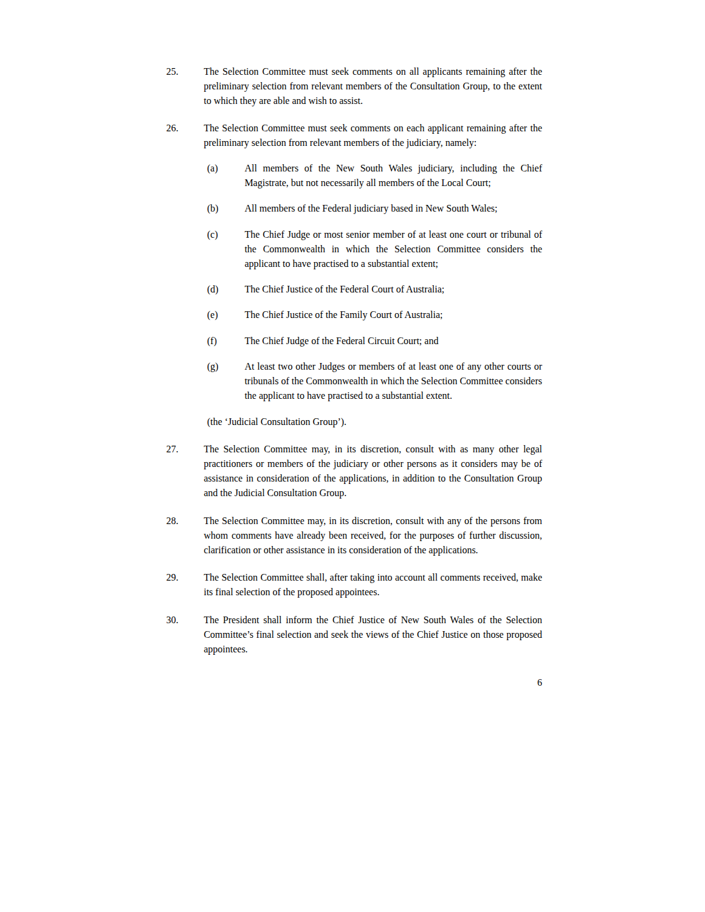25. The Selection Committee must seek comments on all applicants remaining after the preliminary selection from relevant members of the Consultation Group, to the extent to which they are able and wish to assist.
26. The Selection Committee must seek comments on each applicant remaining after the preliminary selection from relevant members of the judiciary, namely:
(a) All members of the New South Wales judiciary, including the Chief Magistrate, but not necessarily all members of the Local Court;
(b) All members of the Federal judiciary based in New South Wales;
(c) The Chief Judge or most senior member of at least one court or tribunal of the Commonwealth in which the Selection Committee considers the applicant to have practised to a substantial extent;
(d) The Chief Justice of the Federal Court of Australia;
(e) The Chief Justice of the Family Court of Australia;
(f) The Chief Judge of the Federal Circuit Court; and
(g) At least two other Judges or members of at least one of any other courts or tribunals of the Commonwealth in which the Selection Committee considers the applicant to have practised to a substantial extent.
(the ‘Judicial Consultation Group’).
27. The Selection Committee may, in its discretion, consult with as many other legal practitioners or members of the judiciary or other persons as it considers may be of assistance in consideration of the applications, in addition to the Consultation Group and the Judicial Consultation Group.
28. The Selection Committee may, in its discretion, consult with any of the persons from whom comments have already been received, for the purposes of further discussion, clarification or other assistance in its consideration of the applications.
29. The Selection Committee shall, after taking into account all comments received, make its final selection of the proposed appointees.
30. The President shall inform the Chief Justice of New South Wales of the Selection Committee’s final selection and seek the views of the Chief Justice on those proposed appointees.
6